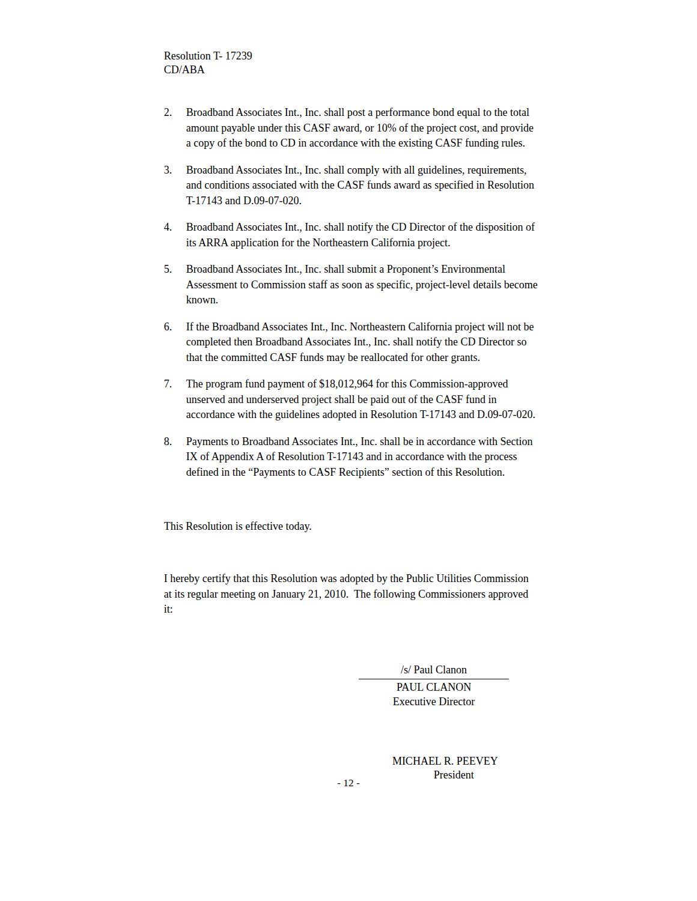Resolution T- 17239
CD/ABA
2. Broadband Associates Int., Inc. shall post a performance bond equal to the total amount payable under this CASF award, or 10% of the project cost, and provide a copy of the bond to CD in accordance with the existing CASF funding rules.
3. Broadband Associates Int., Inc. shall comply with all guidelines, requirements, and conditions associated with the CASF funds award as specified in Resolution T-17143 and D.09-07-020.
4. Broadband Associates Int., Inc. shall notify the CD Director of the disposition of its ARRA application for the Northeastern California project.
5. Broadband Associates Int., Inc. shall submit a Proponent’s Environmental Assessment to Commission staff as soon as specific, project-level details become known.
6. If the Broadband Associates Int., Inc. Northeastern California project will not be completed then Broadband Associates Int., Inc. shall notify the CD Director so that the committed CASF funds may be reallocated for other grants.
7. The program fund payment of $18,012,964 for this Commission-approved unserved and underserved project shall be paid out of the CASF fund in accordance with the guidelines adopted in Resolution T-17143 and D.09-07-020.
8. Payments to Broadband Associates Int., Inc. shall be in accordance with Section IX of Appendix A of Resolution T-17143 and in accordance with the process defined in the “Payments to CASF Recipients” section of this Resolution.
This Resolution is effective today.
I hereby certify that this Resolution was adopted by the Public Utilities Commission at its regular meeting on January 21, 2010. The following Commissioners approved it:
/s/ Paul Clanon
PAUL CLANON
Executive Director
MICHAEL R. PEEVEY
President
- 12 -